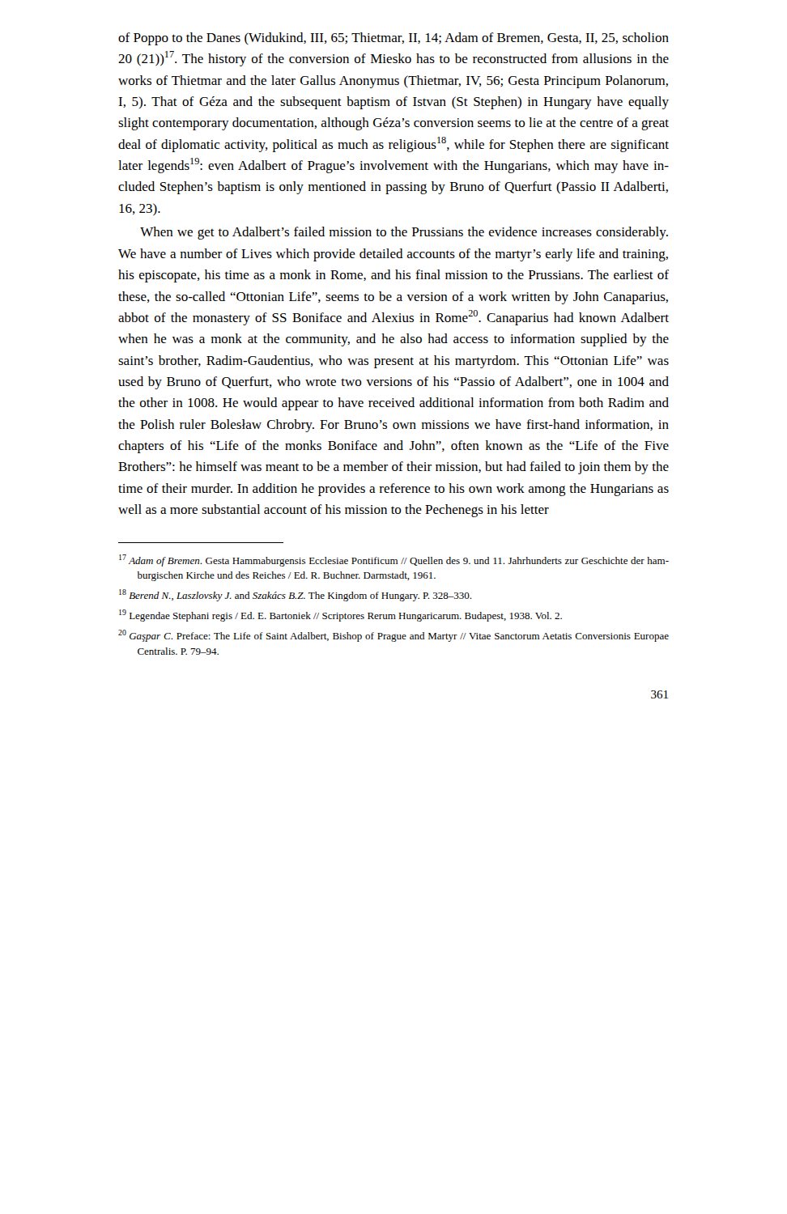of Poppo to the Danes (Widukind, III, 65; Thietmar, II, 14; Adam of Bremen, Gesta, II, 25, scholion 20 (21))17. The history of the conversion of Miesko has to be reconstructed from allusions in the works of Thietmar and the later Gallus Anonymus (Thietmar, IV, 56; Gesta Principum Polanorum, I, 5). That of Géza and the subsequent baptism of Istvan (St Stephen) in Hungary have equally slight contemporary documentation, although Géza’s conversion seems to lie at the centre of a great deal of diplomatic activity, political as much as religious18, while for Stephen there are significant later legends19: even Adalbert of Prague’s involvement with the Hungarians, which may have included Stephen’s baptism is only mentioned in passing by Bruno of Querfurt (Passio II Adalberti, 16, 23).
When we get to Adalbert’s failed mission to the Prussians the evidence increases considerably. We have a number of Lives which provide detailed accounts of the martyr’s early life and training, his episcopate, his time as a monk in Rome, and his final mission to the Prussians. The earliest of these, the so-called “Ottonian Life”, seems to be a version of a work written by John Canaparius, abbot of the monastery of SS Boniface and Alexius in Rome20. Canaparius had known Adalbert when he was a monk at the community, and he also had access to information supplied by the saint’s brother, Radim-Gaudentius, who was present at his martyrdom. This “Ottonian Life” was used by Bruno of Querfurt, who wrote two versions of his “Passio of Adalbert”, one in 1004 and the other in 1008. He would appear to have received additional information from both Radim and the Polish ruler Bolesław Chrobry. For Bruno’s own missions we have first-hand information, in chapters of his “Life of the monks Boniface and John”, often known as the “Life of the Five Brothers”: he himself was meant to be a member of their mission, but had failed to join them by the time of their murder. In addition he provides a reference to his own work among the Hungarians as well as a more substantial account of his mission to the Pechenegs in his letter
17 Adam of Bremen. Gesta Hammaburgensis Ecclesiae Pontificum // Quellen des 9. und 11. Jahrhunderts zur Geschichte der hamburgischen Kirche und des Reiches / Ed. R. Buchner. Darmstadt, 1961.
18 Berend N., Laszlovsky J. and Szakács B.Z. The Kingdom of Hungary. P. 328–330.
19 Legendae Stephani regis / Ed. E. Bartoniek // Scriptores Rerum Hungaricarum. Budapest, 1938. Vol. 2.
20 Gaşpar C. Preface: The Life of Saint Adalbert, Bishop of Prague and Martyr // Vitae Sanctorum Aetatis Conversionis Europae Centralis. P. 79–94.
361